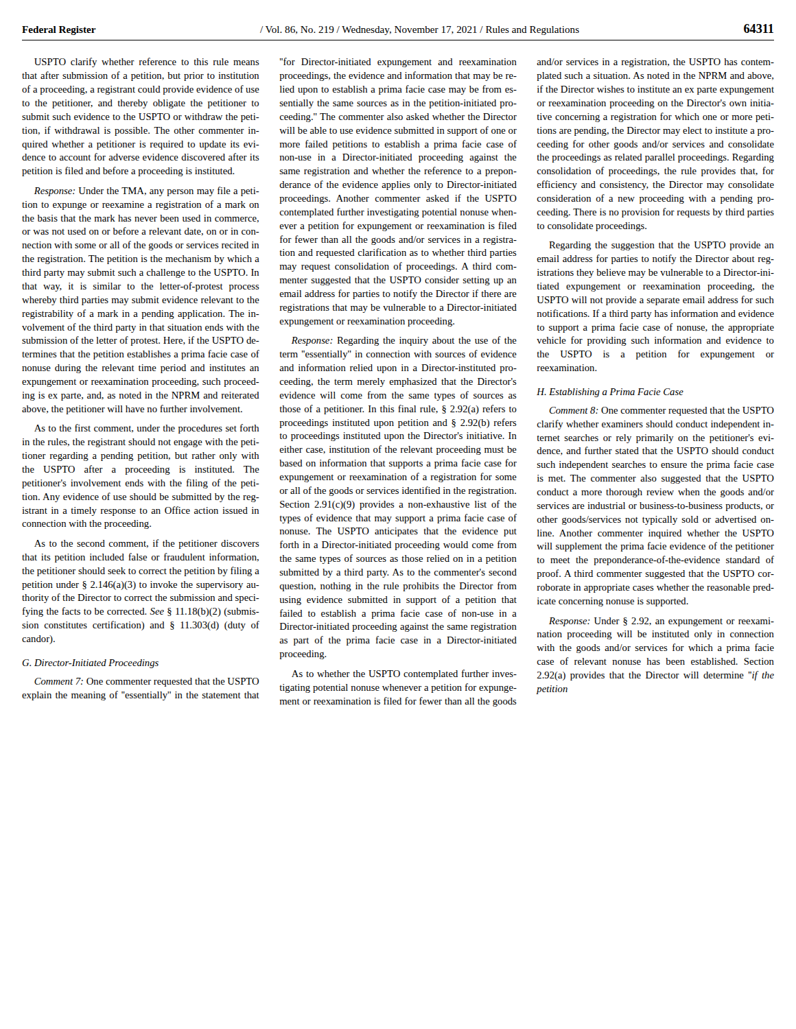Federal Register / Vol. 86, No. 219 / Wednesday, November 17, 2021 / Rules and Regulations 64311
USPTO clarify whether reference to this rule means that after submission of a petition, but prior to institution of a proceeding, a registrant could provide evidence of use to the petitioner, and thereby obligate the petitioner to submit such evidence to the USPTO or withdraw the petition, if withdrawal is possible. The other commenter inquired whether a petitioner is required to update its evidence to account for adverse evidence discovered after its petition is filed and before a proceeding is instituted.
Response: Under the TMA, any person may file a petition to expunge or reexamine a registration of a mark on the basis that the mark has never been used in commerce, or was not used on or before a relevant date, on or in connection with some or all of the goods or services recited in the registration. The petition is the mechanism by which a third party may submit such a challenge to the USPTO. In that way, it is similar to the letter-of-protest process whereby third parties may submit evidence relevant to the registrability of a mark in a pending application. The involvement of the third party in that situation ends with the submission of the letter of protest. Here, if the USPTO determines that the petition establishes a prima facie case of nonuse during the relevant time period and institutes an expungement or reexamination proceeding, such proceeding is ex parte, and, as noted in the NPRM and reiterated above, the petitioner will have no further involvement.
As to the first comment, under the procedures set forth in the rules, the registrant should not engage with the petitioner regarding a pending petition, but rather only with the USPTO after a proceeding is instituted. The petitioner's involvement ends with the filing of the petition. Any evidence of use should be submitted by the registrant in a timely response to an Office action issued in connection with the proceeding.
As to the second comment, if the petitioner discovers that its petition included false or fraudulent information, the petitioner should seek to correct the petition by filing a petition under § 2.146(a)(3) to invoke the supervisory authority of the Director to correct the submission and specifying the facts to be corrected. See § 11.18(b)(2) (submission constitutes certification) and § 11.303(d) (duty of candor).
G. Director-Initiated Proceedings
Comment 7: One commenter requested that the USPTO explain the meaning of ''essentially'' in the statement that ''for Director-initiated expungement and reexamination proceedings, the evidence and information that may be relied upon to establish a prima facie case may be from essentially the same sources as in the petition-initiated proceeding.'' The commenter also asked whether the Director will be able to use evidence submitted in support of one or more failed petitions to establish a prima facie case of non-use in a Director-initiated proceeding against the same registration and whether the reference to a preponderance of the evidence applies only to Director-initiated proceedings. Another commenter asked if the USPTO contemplated further investigating potential nonuse whenever a petition for expungement or reexamination is filed for fewer than all the goods and/or services in a registration and requested clarification as to whether third parties may request consolidation of proceedings. A third commenter suggested that the USPTO consider setting up an email address for parties to notify the Director if there are registrations that may be vulnerable to a Director-initiated expungement or reexamination proceeding.
Response: Regarding the inquiry about the use of the term ''essentially'' in connection with sources of evidence and information relied upon in a Director-instituted proceeding, the term merely emphasized that the Director's evidence will come from the same types of sources as those of a petitioner. In this final rule, § 2.92(a) refers to proceedings instituted upon petition and § 2.92(b) refers to proceedings instituted upon the Director's initiative. In either case, institution of the relevant proceeding must be based on information that supports a prima facie case for expungement or reexamination of a registration for some or all of the goods or services identified in the registration. Section 2.91(c)(9) provides a non-exhaustive list of the types of evidence that may support a prima facie case of nonuse. The USPTO anticipates that the evidence put forth in a Director-initiated proceeding would come from the same types of sources as those relied on in a petition submitted by a third party. As to the commenter's second question, nothing in the rule prohibits the Director from using evidence submitted in support of a petition that failed to establish a prima facie case of non-use in a Director-initiated proceeding against the same registration as part of the prima facie case in a Director-initiated proceeding.
As to whether the USPTO contemplated further investigating potential nonuse whenever a petition for expungement or reexamination is filed for fewer than all the goods and/or services in a registration, the USPTO has contemplated such a situation. As noted in the NPRM and above, if the Director wishes to institute an ex parte expungement or reexamination proceeding on the Director's own initiative concerning a registration for which one or more petitions are pending, the Director may elect to institute a proceeding for other goods and/or services and consolidate the proceedings as related parallel proceedings. Regarding consolidation of proceedings, the rule provides that, for efficiency and consistency, the Director may consolidate consideration of a new proceeding with a pending proceeding. There is no provision for requests by third parties to consolidate proceedings.
Regarding the suggestion that the USPTO provide an email address for parties to notify the Director about registrations they believe may be vulnerable to a Director-initiated expungement or reexamination proceeding, the USPTO will not provide a separate email address for such notifications. If a third party has information and evidence to support a prima facie case of nonuse, the appropriate vehicle for providing such information and evidence to the USPTO is a petition for expungement or reexamination.
H. Establishing a Prima Facie Case
Comment 8: One commenter requested that the USPTO clarify whether examiners should conduct independent internet searches or rely primarily on the petitioner's evidence, and further stated that the USPTO should conduct such independent searches to ensure the prima facie case is met. The commenter also suggested that the USPTO conduct a more thorough review when the goods and/or services are industrial or business-to-business products, or other goods/services not typically sold or advertised online. Another commenter inquired whether the USPTO will supplement the prima facie evidence of the petitioner to meet the preponderance-of-the-evidence standard of proof. A third commenter suggested that the USPTO corroborate in appropriate cases whether the reasonable predicate concerning nonuse is supported.
Response: Under § 2.92, an expungement or reexamination proceeding will be instituted only in connection with the goods and/or services for which a prima facie case of relevant nonuse has been established. Section 2.92(a) provides that the Director will determine ''if the petition